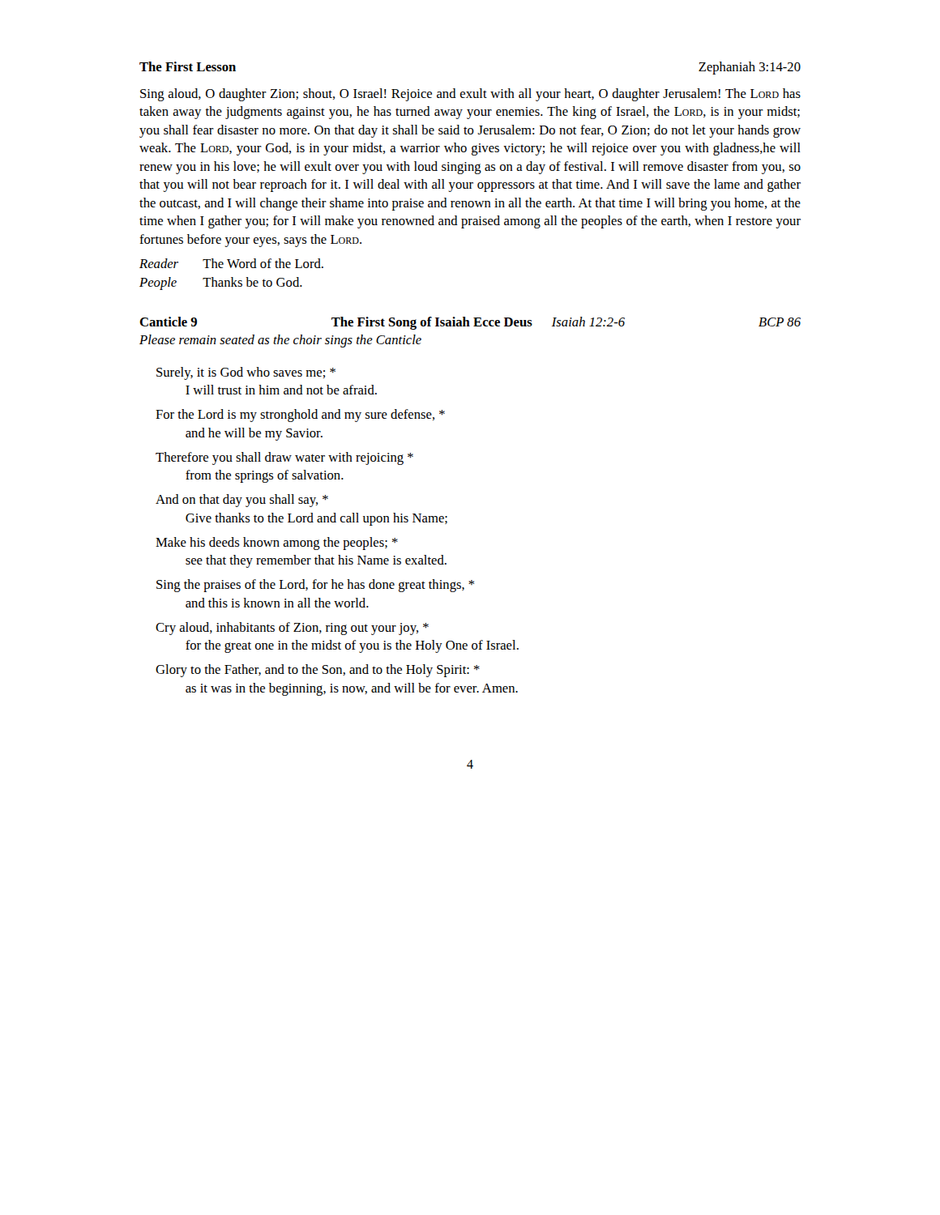The First Lesson Zephaniah 3:14-20
Sing aloud, O daughter Zion; shout, O Israel! Rejoice and exult with all your heart, O daughter Jerusalem! The Lord has taken away the judgments against you, he has turned away your enemies. The king of Israel, the Lord, is in your midst; you shall fear disaster no more. On that day it shall be said to Jerusalem: Do not fear, O Zion; do not let your hands grow weak. The Lord, your God, is in your midst, a warrior who gives victory; he will rejoice over you with gladness,he will renew you in his love; he will exult over you with loud singing as on a day of festival. I will remove disaster from you, so that you will not bear reproach for it. I will deal with all your oppressors at that time. And I will save the lame and gather the outcast, and I will change their shame into praise and renown in all the earth. At that time I will bring you home, at the time when I gather you; for I will make you renowned and praised among all the peoples of the earth, when I restore your fortunes before your eyes, says the Lord.
Reader The Word of the Lord. People Thanks be to God.
Canticle 9 The First Song of Isaiah Ecce Deus Isaiah 12:2-6 BCP 86
Please remain seated as the choir sings the Canticle
Surely, it is God who saves me; *I will trust in him and not be afraid.
For the Lord is my stronghold and my sure defense, *and he will be my Savior.
Therefore you shall draw water with rejoicing *from the springs of salvation.
And on that day you shall say, *Give thanks to the Lord and call upon his Name;
Make his deeds known among the peoples; *see that they remember that his Name is exalted.
Sing the praises of the Lord, for he has done great things, *and this is known in all the world.
Cry aloud, inhabitants of Zion, ring out your joy, *for the great one in the midst of you is the Holy One of Israel.
Glory to the Father, and to the Son, and to the Holy Spirit: *as it was in the beginning, is now, and will be for ever. Amen.
4